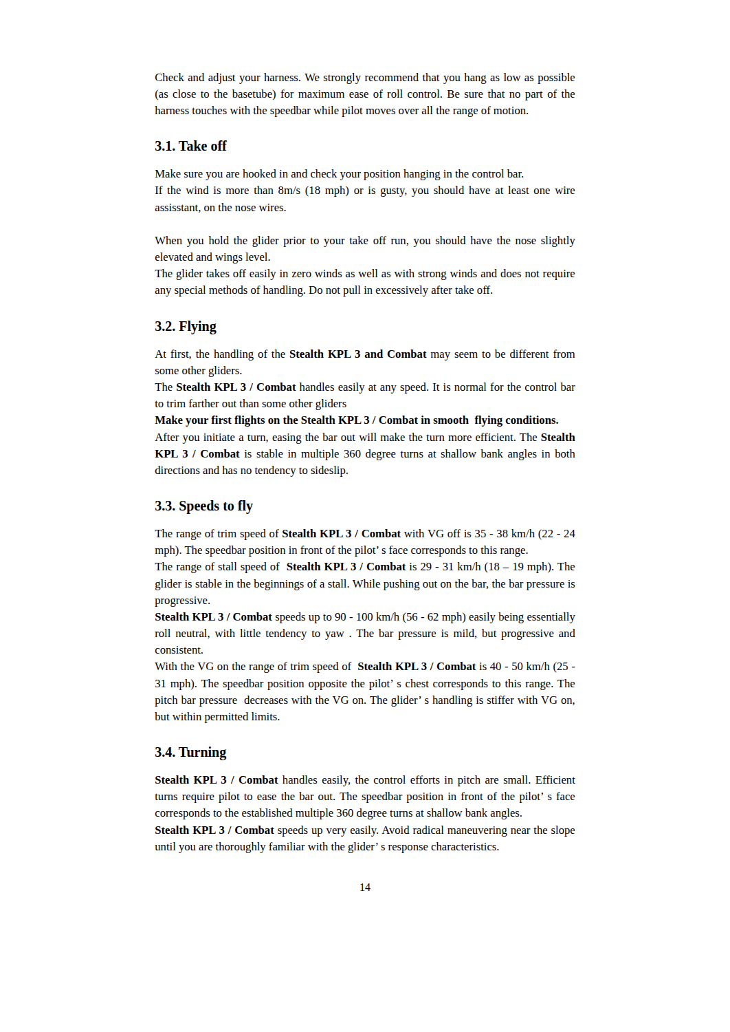Check and adjust your harness. We strongly recommend that you hang as low as possible (as close to the basetube) for maximum ease of roll control. Be sure that no part of the harness touches with the speedbar while pilot moves over all the range of motion.
3.1. Take off
Make sure you are hooked in and check your position hanging in the control bar.
If the wind is more than 8m/s (18 mph) or is gusty, you should have at least one wire assisstant, on the nose wires.
When you hold the glider prior to your take off run, you should have the nose slightly elevated and wings level.
The glider takes off easily in zero winds as well as with strong winds and does not require any special methods of handling. Do not pull in excessively after take off.
3.2. Flying
At first, the handling of the Stealth KPL 3 and Combat may seem to be different from some other gliders.
The Stealth KPL 3 / Combat handles easily at any speed. It is normal for the control bar to trim farther out than some other gliders
Make your first flights on the Stealth KPL 3 / Combat in smooth flying conditions.
After you initiate a turn, easing the bar out will make the turn more efficient. The Stealth KPL 3 / Combat is stable in multiple 360 degree turns at shallow bank angles in both directions and has no tendency to sideslip.
3.3. Speeds to fly
The range of trim speed of Stealth KPL 3 / Combat with VG off is 35 - 38 km/h (22 - 24 mph). The speedbar position in front of the pilot’ s face corresponds to this range.
The range of stall speed of Stealth KPL 3 / Combat is 29 - 31 km/h (18 – 19 mph). The glider is stable in the beginnings of a stall. While pushing out on the bar, the bar pressure is progressive.
Stealth KPL 3 / Combat speeds up to 90 - 100 km/h (56 - 62 mph) easily being essentially roll neutral, with little tendency to yaw . The bar pressure is mild, but progressive and consistent.
With the VG on the range of trim speed of Stealth KPL 3 / Combat is 40 - 50 km/h (25 - 31 mph). The speedbar position opposite the pilot’ s chest corresponds to this range. The pitch bar pressure decreases with the VG on. The glider’ s handling is stiffer with VG on, but within permitted limits.
3.4. Turning
Stealth KPL 3 / Combat handles easily, the control efforts in pitch are small. Efficient turns require pilot to ease the bar out. The speedbar position in front of the pilot’ s face corresponds to the established multiple 360 degree turns at shallow bank angles.
Stealth KPL 3 / Combat speeds up very easily. Avoid radical maneuvering near the slope until you are thoroughly familiar with the glider’ s response characteristics.
14